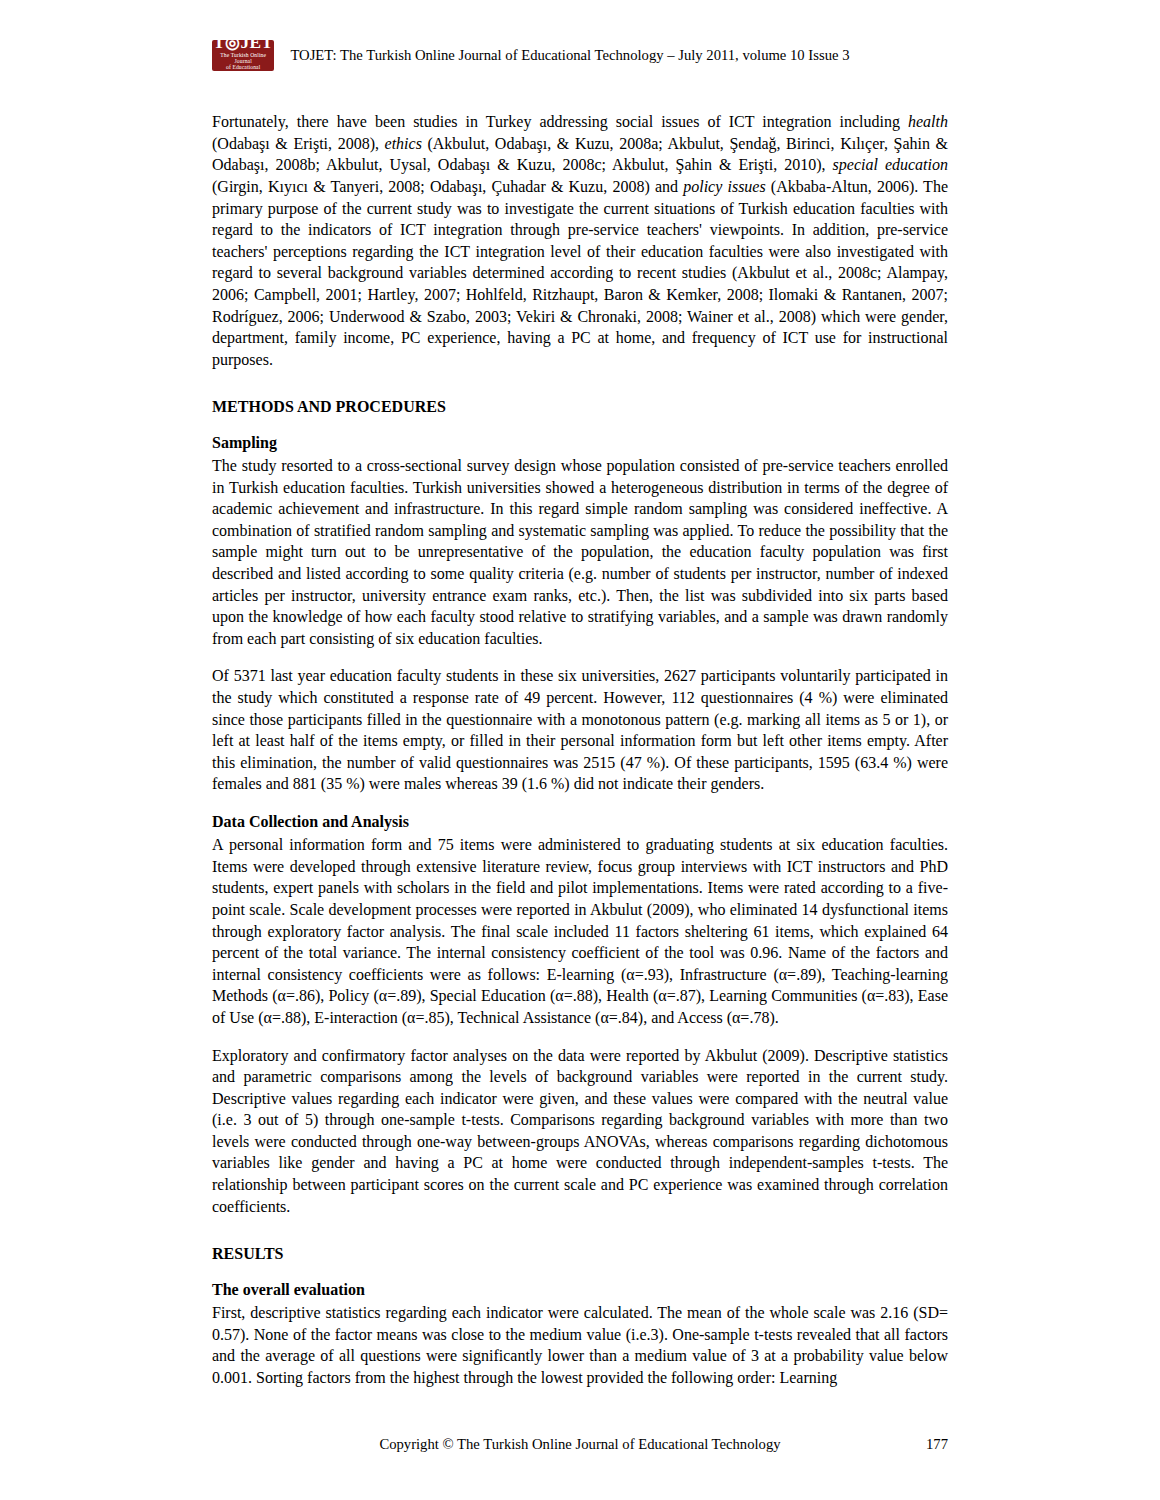T◎JET The Turkish Online Journal
of Educational Technology
TOJET: The Turkish Online Journal of Educational Technology – July 2011, volume 10 Issue 3
Fortunately, there have been studies in Turkey addressing social issues of ICT integration including health (Odabaşı & Erişti, 2008), ethics (Akbulut, Odabaşı, & Kuzu, 2008a; Akbulut, Şendağ, Birinci, Kılıçer, Şahin & Odabaşı, 2008b; Akbulut, Uysal, Odabaşı & Kuzu, 2008c; Akbulut, Şahin & Erişti, 2010), special education (Girgin, Kıyıcı & Tanyeri, 2008; Odabaşı, Çuhadar & Kuzu, 2008) and policy issues (Akbaba-Altun, 2006). The primary purpose of the current study was to investigate the current situations of Turkish education faculties with regard to the indicators of ICT integration through pre-service teachers' viewpoints. In addition, pre-service teachers' perceptions regarding the ICT integration level of their education faculties were also investigated with regard to several background variables determined according to recent studies (Akbulut et al., 2008c; Alampay, 2006; Campbell, 2001; Hartley, 2007; Hohlfeld, Ritzhaupt, Baron & Kemker, 2008; Ilomaki & Rantanen, 2007; Rodríguez, 2006; Underwood & Szabo, 2003; Vekiri & Chronaki, 2008; Wainer et al., 2008) which were gender, department, family income, PC experience, having a PC at home, and frequency of ICT use for instructional purposes.
Methods and Procedures
Sampling
The study resorted to a cross-sectional survey design whose population consisted of pre-service teachers enrolled in Turkish education faculties. Turkish universities showed a heterogeneous distribution in terms of the degree of academic achievement and infrastructure. In this regard simple random sampling was considered ineffective. A combination of stratified random sampling and systematic sampling was applied. To reduce the possibility that the sample might turn out to be unrepresentative of the population, the education faculty population was first described and listed according to some quality criteria (e.g. number of students per instructor, number of indexed articles per instructor, university entrance exam ranks, etc.). Then, the list was subdivided into six parts based upon the knowledge of how each faculty stood relative to stratifying variables, and a sample was drawn randomly from each part consisting of six education faculties.
Of 5371 last year education faculty students in these six universities, 2627 participants voluntarily participated in the study which constituted a response rate of 49 percent. However, 112 questionnaires (4 %) were eliminated since those participants filled in the questionnaire with a monotonous pattern (e.g. marking all items as 5 or 1), or left at least half of the items empty, or filled in their personal information form but left other items empty. After this elimination, the number of valid questionnaires was 2515 (47 %). Of these participants, 1595 (63.4 %) were females and 881 (35 %) were males whereas 39 (1.6 %) did not indicate their genders.
Data Collection and Analysis
A personal information form and 75 items were administered to graduating students at six education faculties. Items were developed through extensive literature review, focus group interviews with ICT instructors and PhD students, expert panels with scholars in the field and pilot implementations. Items were rated according to a five-point scale. Scale development processes were reported in Akbulut (2009), who eliminated 14 dysfunctional items through exploratory factor analysis. The final scale included 11 factors sheltering 61 items, which explained 64 percent of the total variance. The internal consistency coefficient of the tool was 0.96. Name of the factors and internal consistency coefficients were as follows: E-learning (α=.93), Infrastructure (α=.89), Teaching-learning Methods (α=.86), Policy (α=.89), Special Education (α=.88), Health (α=.87), Learning Communities (α=.83), Ease of Use (α=.88), E-interaction (α=.85), Technical Assistance (α=.84), and Access (α=.78).
Exploratory and confirmatory factor analyses on the data were reported by Akbulut (2009). Descriptive statistics and parametric comparisons among the levels of background variables were reported in the current study. Descriptive values regarding each indicator were given, and these values were compared with the neutral value (i.e. 3 out of 5) through one-sample t-tests. Comparisons regarding background variables with more than two levels were conducted through one-way between-groups ANOVAs, whereas comparisons regarding dichotomous variables like gender and having a PC at home were conducted through independent-samples t-tests. The relationship between participant scores on the current scale and PC experience was examined through correlation coefficients.
Results
The overall evaluation
First, descriptive statistics regarding each indicator were calculated. The mean of the whole scale was 2.16 (SD= 0.57). None of the factor means was close to the medium value (i.e.3). One-sample t-tests revealed that all factors and the average of all questions were significantly lower than a medium value of 3 at a probability value below 0.001. Sorting factors from the highest through the lowest provided the following order: Learning
Copyright © The Turkish Online Journal of Educational Technology
177